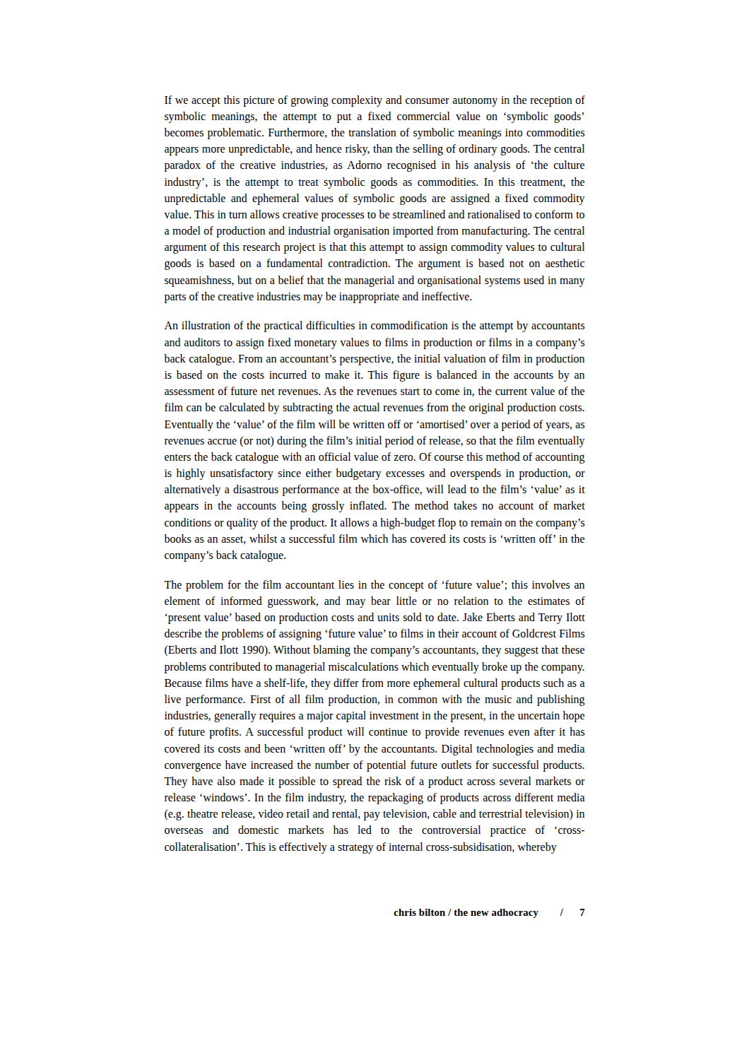If we accept this picture of growing complexity and consumer autonomy in the reception of symbolic meanings, the attempt to put a fixed commercial value on ‘symbolic goods’ becomes problematic. Furthermore, the translation of symbolic meanings into commodities appears more unpredictable, and hence risky, than the selling of ordinary goods. The central paradox of the creative industries, as Adorno recognised in his analysis of ‘the culture industry’, is the attempt to treat symbolic goods as commodities. In this treatment, the unpredictable and ephemeral values of symbolic goods are assigned a fixed commodity value. This in turn allows creative processes to be streamlined and rationalised to conform to a model of production and industrial organisation imported from manufacturing. The central argument of this research project is that this attempt to assign commodity values to cultural goods is based on a fundamental contradiction. The argument is based not on aesthetic squeamishness, but on a belief that the managerial and organisational systems used in many parts of the creative industries may be inappropriate and ineffective.
An illustration of the practical difficulties in commodification is the attempt by accountants and auditors to assign fixed monetary values to films in production or films in a company’s back catalogue. From an accountant’s perspective, the initial valuation of film in production is based on the costs incurred to make it. This figure is balanced in the accounts by an assessment of future net revenues. As the revenues start to come in, the current value of the film can be calculated by subtracting the actual revenues from the original production costs. Eventually the ‘value’ of the film will be written off or ‘amortised’ over a period of years, as revenues accrue (or not) during the film’s initial period of release, so that the film eventually enters the back catalogue with an official value of zero. Of course this method of accounting is highly unsatisfactory since either budgetary excesses and overspends in production, or alternatively a disastrous performance at the box-office, will lead to the film’s ‘value’ as it appears in the accounts being grossly inflated. The method takes no account of market conditions or quality of the product. It allows a high-budget flop to remain on the company’s books as an asset, whilst a successful film which has covered its costs is ‘written off’ in the company’s back catalogue.
The problem for the film accountant lies in the concept of ‘future value’; this involves an element of informed guesswork, and may bear little or no relation to the estimates of ‘present value’ based on production costs and units sold to date. Jake Eberts and Terry Ilott describe the problems of assigning ‘future value’ to films in their account of Goldcrest Films (Eberts and Ilott 1990). Without blaming the company’s accountants, they suggest that these problems contributed to managerial miscalculations which eventually broke up the company. Because films have a shelf-life, they differ from more ephemeral cultural products such as a live performance. First of all film production, in common with the music and publishing industries, generally requires a major capital investment in the present, in the uncertain hope of future profits. A successful product will continue to provide revenues even after it has covered its costs and been ‘written off’ by the accountants. Digital technologies and media convergence have increased the number of potential future outlets for successful products. They have also made it possible to spread the risk of a product across several markets or release ‘windows’. In the film industry, the repackaging of products across different media (e.g. theatre release, video retail and rental, pay television, cable and terrestrial television) in overseas and domestic markets has led to the controversial practice of ‘cross-collateralisation’. This is effectively a strategy of internal cross-subsidisation, whereby
chris bilton / the new adhocracy / 7